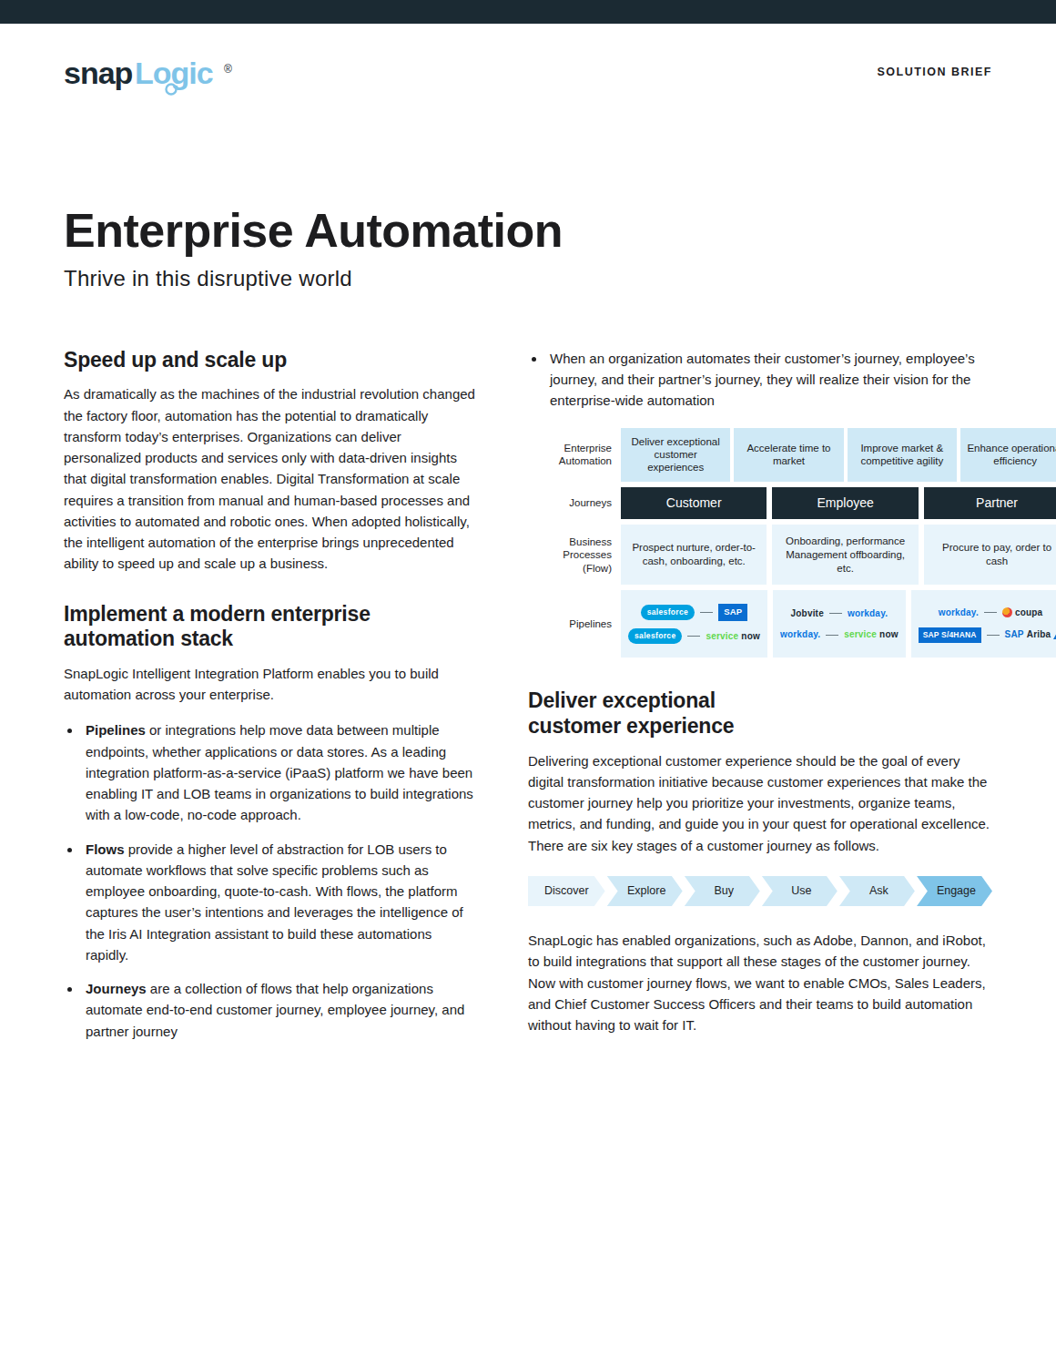snap Logic ®
Solution Brief
Enterprise Automation
Thrive in this disruptive world
Speed up and scale up
As dramatically as the machines of the industrial revolution changed the factory floor, automation has the potential to dramatically transform today’s enterprises. Organizations can deliver personalized products and services only with data-driven insights that digital transformation enables. Digital Transformation at scale requires a transition from manual and human-based processes and activities to automated and robotic ones. When adopted holistically, the intelligent automation of the enterprise brings unprecedented ability to speed up and scale up a business.
Implement a modern enterprise automation stack
SnapLogic Intelligent Integration Platform enables you to build automation across your enterprise.
Pipelines or integrations help move data between multiple endpoints, whether applications or data stores. As a leading integration platform-as-a-service (iPaaS) platform we have been enabling IT and LOB teams in organizations to build integrations with a low-code, no-code approach.
Flows provide a higher level of abstraction for LOB users to automate workflows that solve specific problems such as employee onboarding, quote-to-cash. With flows, the platform captures the user’s intentions and leverages the intelligence of the Iris AI Integration assistant to build these automations rapidly.
Journeys are a collection of flows that help organizations automate end-to-end customer journey, employee journey, and partner journey
When an organization automates their customer’s journey, employee’s journey, and their partner’s journey, they will realize their vision for the enterprise-wide automation
Enterprise
Automation
Deliver exceptional customer experiences
Accelerate time to market
Improve market & competitive agility
Enhance operational efficiency
Journeys
Customer
Employee
Partner
Business
Processes
(Flow)
Prospect nurture, order-to-cash, onboarding, etc.
Onboarding, performance Management offboarding, etc.
Procure to pay, order to cash
Pipelines
salesforce SAP
salesforce servicenow
Jobvite workday.
workday. servicenow
workday. coupa
SAP S/4HANA SAP Ariba
Deliver exceptional
customer experience
Delivering exceptional customer experience should be the goal of every digital transformation initiative because customer experiences that make the customer journey help you prioritize your investments, organize teams, metrics, and funding, and guide you in your quest for operational excellence. There are six key stages of a customer journey as follows.
Discover
Explore
Buy
Use
Ask
Engage
SnapLogic has enabled organizations, such as Adobe, Dannon, and iRobot, to build integrations that support all these stages of the customer journey. Now with customer journey flows, we want to enable CMOs, Sales Leaders, and Chief Customer Success Officers and their teams to build automation without having to wait for IT.